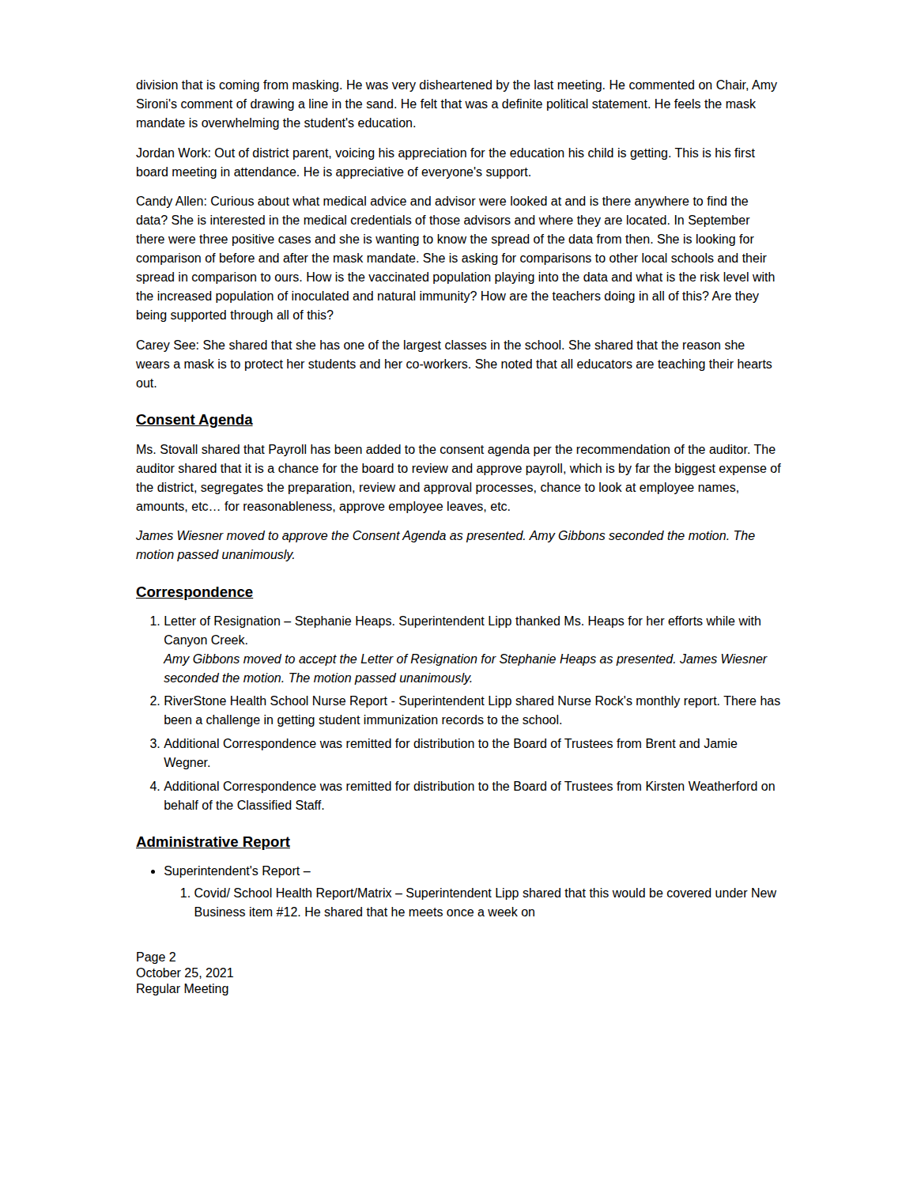division that is coming from masking. He was very disheartened by the last meeting. He commented on Chair, Amy Sironi's comment of drawing a line in the sand. He felt that was a definite political statement. He feels the mask mandate is overwhelming the student's education.
Jordan Work: Out of district parent, voicing his appreciation for the education his child is getting. This is his first board meeting in attendance. He is appreciative of everyone's support.
Candy Allen: Curious about what medical advice and advisor were looked at and is there anywhere to find the data? She is interested in the medical credentials of those advisors and where they are located. In September there were three positive cases and she is wanting to know the spread of the data from then. She is looking for comparison of before and after the mask mandate. She is asking for comparisons to other local schools and their spread in comparison to ours. How is the vaccinated population playing into the data and what is the risk level with the increased population of inoculated and natural immunity? How are the teachers doing in all of this? Are they being supported through all of this?
Carey See: She shared that she has one of the largest classes in the school. She shared that the reason she wears a mask is to protect her students and her co-workers. She noted that all educators are teaching their hearts out.
Consent Agenda
Ms. Stovall shared that Payroll has been added to the consent agenda per the recommendation of the auditor. The auditor shared that it is a chance for the board to review and approve payroll, which is by far the biggest expense of the district, segregates the preparation, review and approval processes, chance to look at employee names, amounts, etc… for reasonableness, approve employee leaves, etc.
James Wiesner moved to approve the Consent Agenda as presented. Amy Gibbons seconded the motion. The motion passed unanimously.
Correspondence
Letter of Resignation – Stephanie Heaps. Superintendent Lipp thanked Ms. Heaps for her efforts while with Canyon Creek.
Amy Gibbons moved to accept the Letter of Resignation for Stephanie Heaps as presented. James Wiesner seconded the motion. The motion passed unanimously.
RiverStone Health School Nurse Report - Superintendent Lipp shared Nurse Rock's monthly report. There has been a challenge in getting student immunization records to the school.
Additional Correspondence was remitted for distribution to the Board of Trustees from Brent and Jamie Wegner.
Additional Correspondence was remitted for distribution to the Board of Trustees from Kirsten Weatherford on behalf of the Classified Staff.
Administrative Report
Superintendent's Report –
Covid/ School Health Report/Matrix – Superintendent Lipp shared that this would be covered under New Business item #12. He shared that he meets once a week on
Page 2
October 25, 2021
Regular Meeting